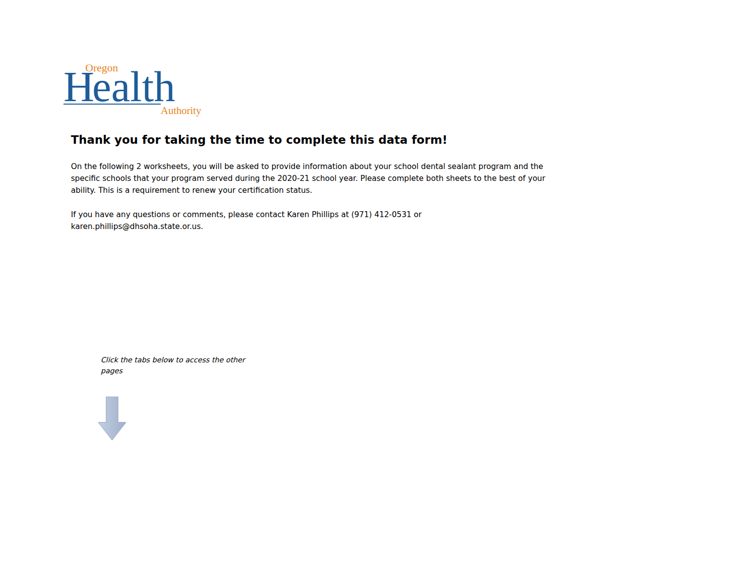Oregon H ealth Authority
Thank you for taking the time to complete this data form!
On the following 2 worksheets, you will be asked to provide information about your school dental sealant program and the specific schools that your program served during the 2020-21 school year. Please complete both sheets to the best of your ability. This is a requirement to renew your certification status.
If you have any questions or comments, please contact Karen Phillips at (971) 412-0531 or karen.phillips@dhsoha.state.or.us.
Click the tabs below to access the other pages